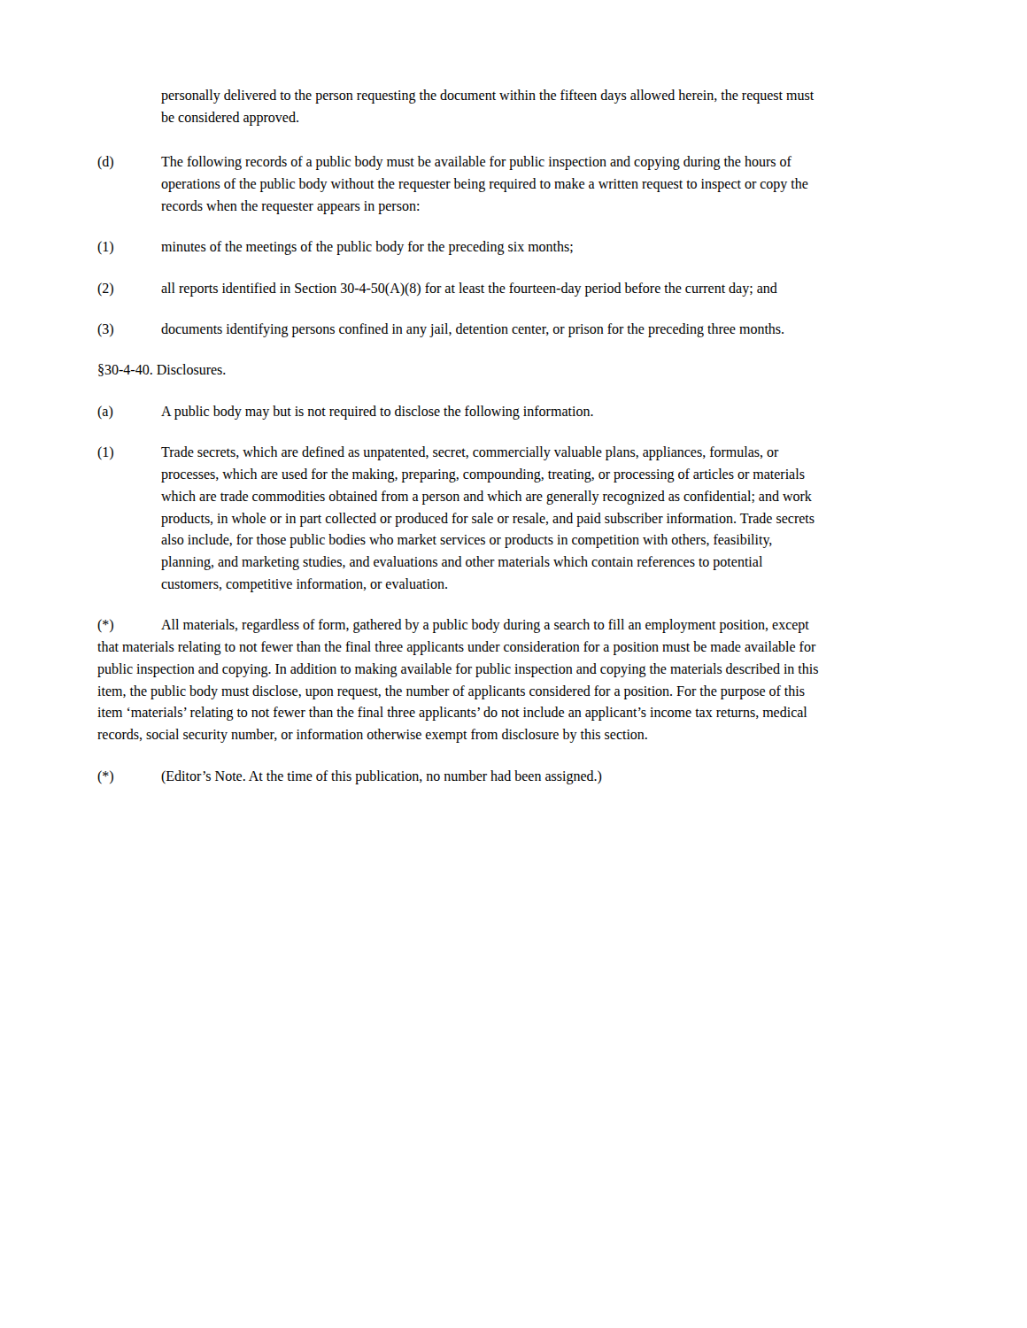personally delivered to the person requesting the document within the fifteen days allowed herein, the request must be considered approved.
(d)
The following records of a public body must be available for public inspection and copying during the hours of operations of the public body without the requester being required to make a written request to inspect or copy the records when the requester appears in person:
(1)
minutes of the meetings of the public body for the preceding six months;
(2)
all reports identified in Section 30-4-50(A)(8) for at least the fourteen-day period before the current day; and
(3)
documents identifying persons confined in any jail, detention center, or prison for the preceding three months.
§30-4-40. Disclosures.
(a)
A public body may but is not required to disclose the following information.
(1)
Trade secrets, which are defined as unpatented, secret, commercially valuable plans, appliances, formulas, or processes, which are used for the making, preparing, compounding, treating, or processing of articles or materials which are trade commodities obtained from a person and which are generally recognized as confidential; and work products, in whole or in part collected or produced for sale or resale, and paid subscriber information. Trade secrets also include, for those public bodies who market services or products in competition with others, feasibility, planning, and marketing studies, and evaluations and other materials which contain references to potential customers, competitive information, or evaluation.
(*) All materials, regardless of form, gathered by a public body during a search to fill an employment position, except that materials relating to not fewer than the final three applicants under consideration for a position must be made available for public inspection and copying. In addition to making available for public inspection and copying the materials described in this item, the public body must disclose, upon request, the number of applicants considered for a position. For the purpose of this item ‘materials’ relating to not fewer than the final three applicants’ do not include an applicant’s income tax returns, medical records, social security number, or information otherwise exempt from disclosure by this section.
(*)
(Editor’s Note. At the time of this publication, no number had been assigned.)